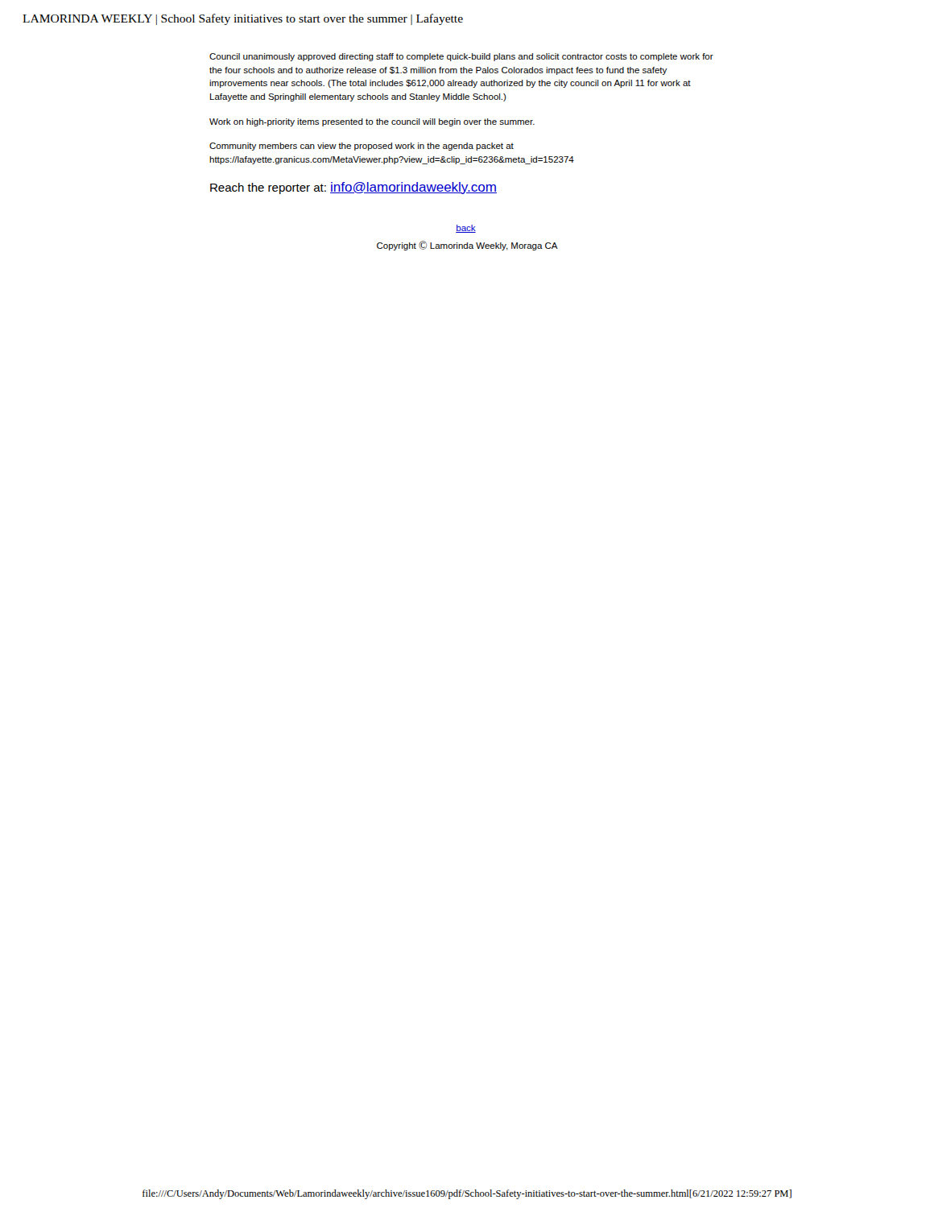LAMORINDA WEEKLY | School Safety initiatives to start over the summer | Lafayette
Council unanimously approved directing staff to complete quick-build plans and solicit contractor costs to complete work for the four schools and to authorize release of $1.3 million from the Palos Colorados impact fees to fund the safety improvements near schools. (The total includes $612,000 already authorized by the city council on April 11 for work at Lafayette and Springhill elementary schools and Stanley Middle School.)
Work on high-priority items presented to the council will begin over the summer.
Community members can view the proposed work in the agenda packet at
https://lafayette.granicus.com/MetaViewer.php?view_id=&clip_id=6236&meta_id=152374
Reach the reporter at: info@lamorindaweekly.com
back
Copyright © Lamorinda Weekly, Moraga CA
file:///C/Users/Andy/Documents/Web/Lamorindaweekly/archive/issue1609/pdf/School-Safety-initiatives-to-start-over-the-summer.html[6/21/2022 12:59:27 PM]